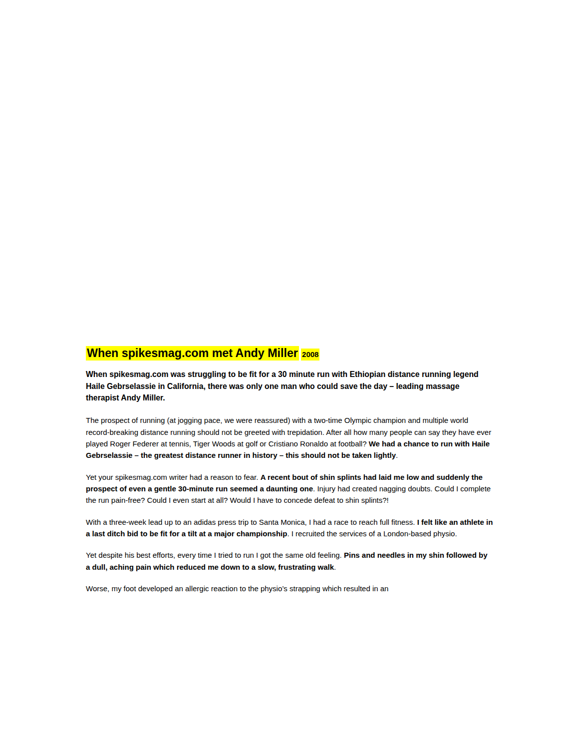When spikesmag.com met Andy Miller
2008
When spikesmag.com was struggling to be fit for a 30 minute run with Ethiopian distance running legend Haile Gebrselassie in California, there was only one man who could save the day – leading massage therapist Andy Miller.
The prospect of running (at jogging pace, we were reassured) with a two-time Olympic champion and multiple world record-breaking distance running should not be greeted with trepidation. After all how many people can say they have ever played Roger Federer at tennis, Tiger Woods at golf or Cristiano Ronaldo at football? We had a chance to run with Haile Gebrselassie – the greatest distance runner in history – this should not be taken lightly.
Yet your spikesmag.com writer had a reason to fear. A recent bout of shin splints had laid me low and suddenly the prospect of even a gentle 30-minute run seemed a daunting one. Injury had created nagging doubts. Could I complete the run pain-free? Could I even start at all? Would I have to concede defeat to shin splints?!
With a three-week lead up to an adidas press trip to Santa Monica, I had a race to reach full fitness. I felt like an athlete in a last ditch bid to be fit for a tilt at a major championship. I recruited the services of a London-based physio.
Yet despite his best efforts, every time I tried to run I got the same old feeling. Pins and needles in my shin followed by a dull, aching pain which reduced me down to a slow, frustrating walk.
Worse, my foot developed an allergic reaction to the physio’s strapping which resulted in an